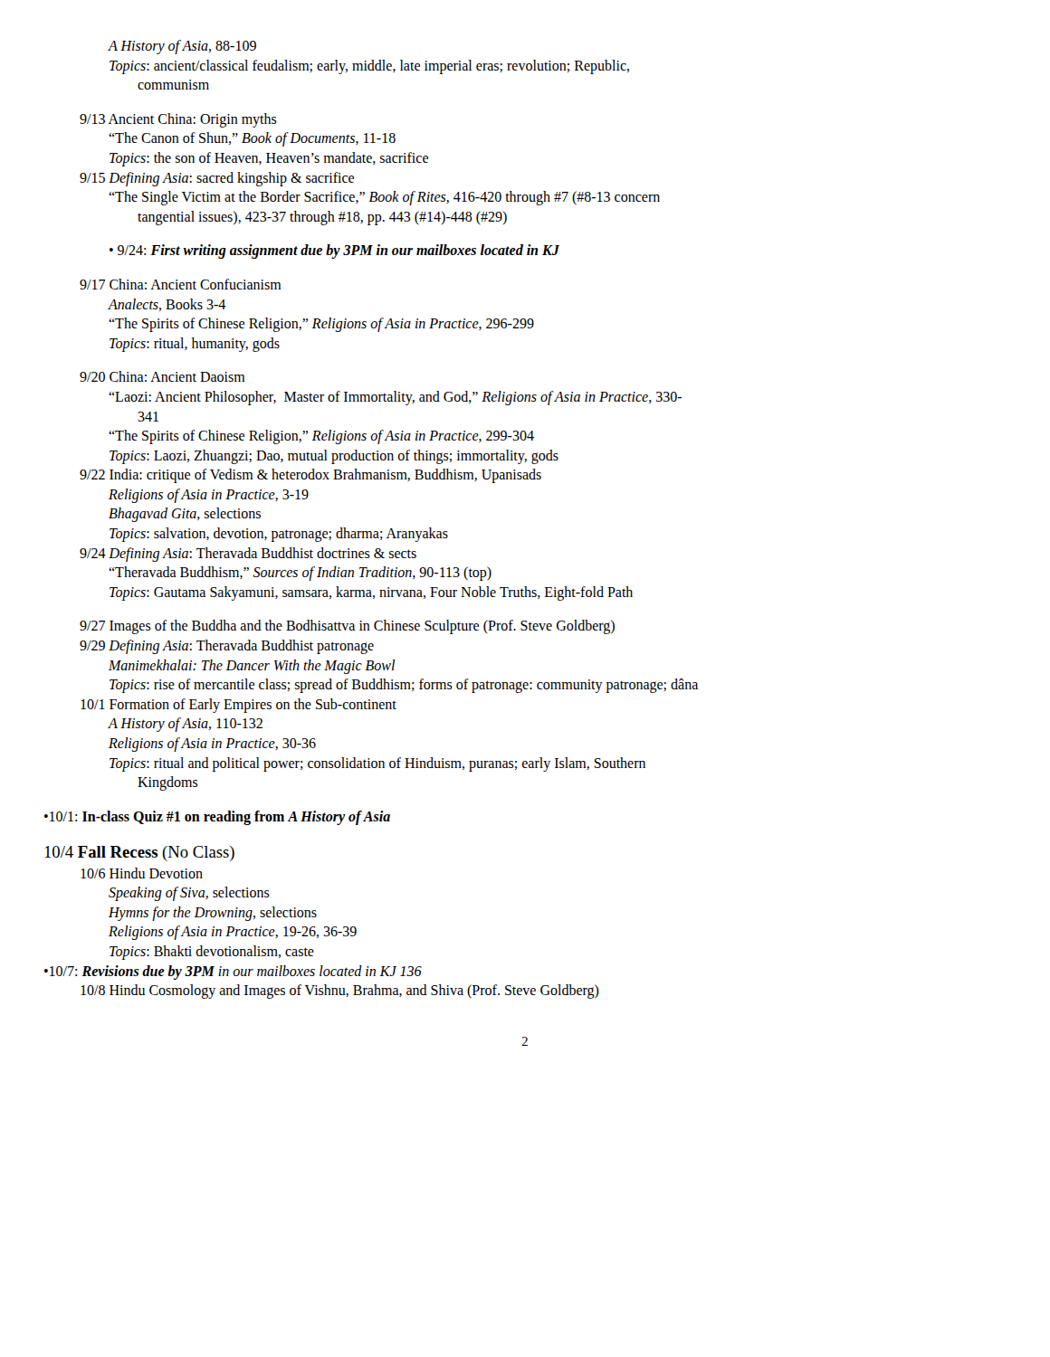A History of Asia, 88-109
Topics: ancient/classical feudalism; early, middle, late imperial eras; revolution; Republic,
communism
9/13 Ancient China: Origin myths
“The Canon of Shun,” Book of Documents, 11-18
Topics: the son of Heaven, Heaven’s mandate, sacrifice
9/15 Defining Asia: sacred kingship & sacrifice
“The Single Victim at the Border Sacrifice,” Book of Rites, 416-420 through #7 (#8-13 concern
tangential issues), 423-37 through #18, pp. 443 (#14)-448 (#29)
• 9/24: First writing assignment due by 3PM in our mailboxes located in KJ
9/17 China: Ancient Confucianism
Analects, Books 3-4
“The Spirits of Chinese Religion,” Religions of Asia in Practice, 296-299
Topics: ritual, humanity, gods
9/20 China: Ancient Daoism
“Laozi: Ancient Philosopher, Master of Immortality, and God,” Religions of Asia in Practice, 330-
341
“The Spirits of Chinese Religion,” Religions of Asia in Practice, 299-304
Topics: Laozi, Zhuangzi; Dao, mutual production of things; immortality, gods
9/22 India: critique of Vedism & heterodox Brahmanism, Buddhism, Upanisads
Religions of Asia in Practice, 3-19
Bhagavad Gita, selections
Topics: salvation, devotion, patronage; dharma; Aranyakas
9/24 Defining Asia: Theravada Buddhist doctrines & sects
“Theravada Buddhism,” Sources of Indian Tradition, 90-113 (top)
Topics: Gautama Sakyamuni, samsara, karma, nirvana, Four Noble Truths, Eight-fold Path
9/27 Images of the Buddha and the Bodhisattva in Chinese Sculpture (Prof. Steve Goldberg)
9/29 Defining Asia: Theravada Buddhist patronage
Manimekhalai: The Dancer With the Magic Bowl
Topics: rise of mercantile class; spread of Buddhism; forms of patronage: community patronage; dâna
10/1 Formation of Early Empires on the Sub-continent
A History of Asia, 110-132
Religions of Asia in Practice, 30-36
Topics: ritual and political power; consolidation of Hinduism, puranas; early Islam, Southern
Kingdoms
•10/1: In-class Quiz #1 on reading from A History of Asia
10/4 Fall Recess (No Class)
10/6 Hindu Devotion
Speaking of Siva, selections
Hymns for the Drowning, selections
Religions of Asia in Practice, 19-26, 36-39
Topics: Bhakti devotionalism, caste
•10/7: Revisions due by 3PM in our mailboxes located in KJ 136
10/8 Hindu Cosmology and Images of Vishnu, Brahma, and Shiva (Prof. Steve Goldberg)
2